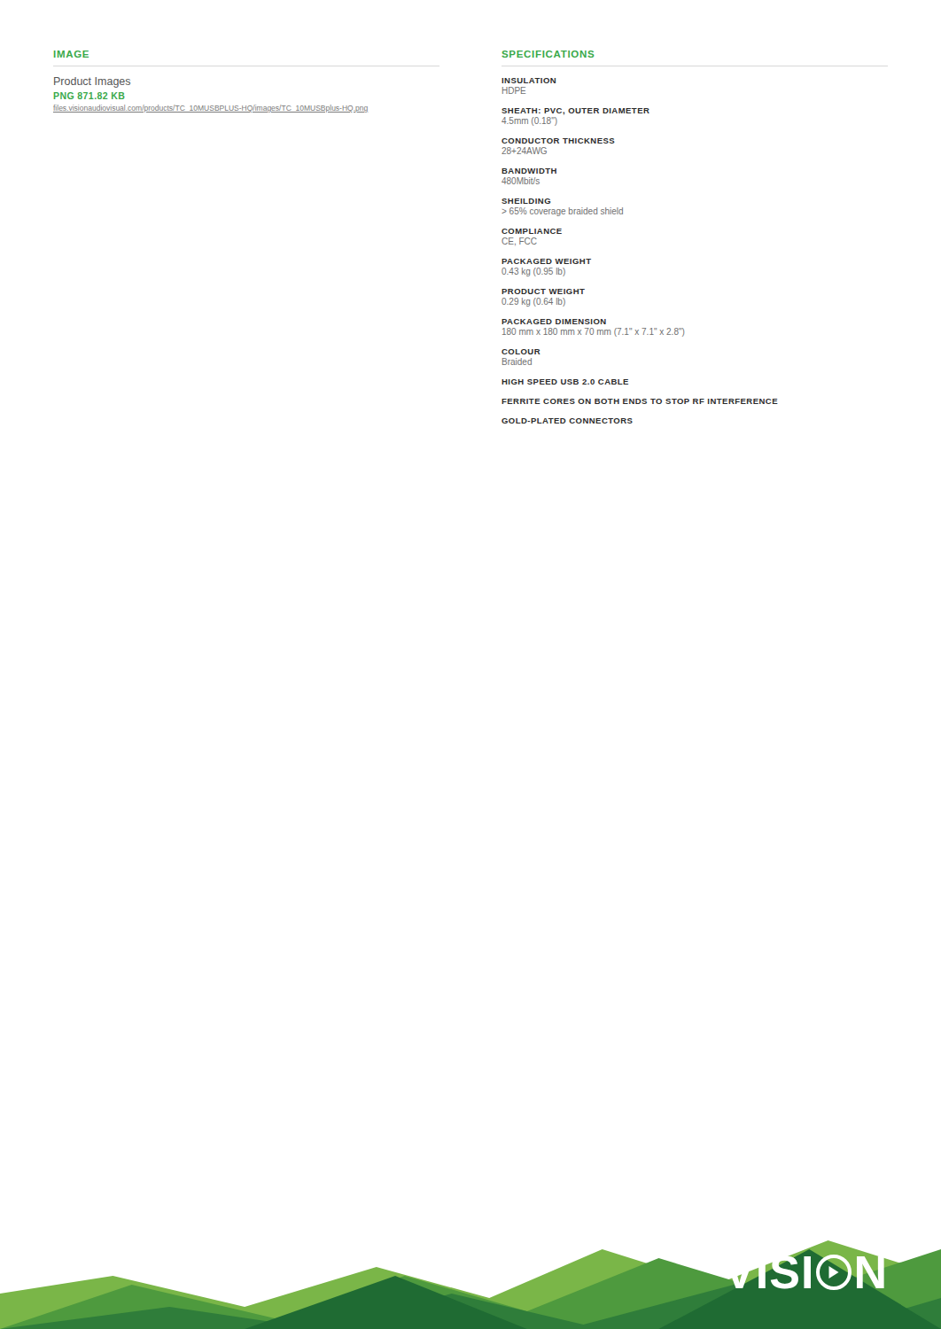Image
Product Images
PNG 871.82 KB
files.visionaudiovisual.com/products/TC_10MUSBPLUS-HQ/images/TC_10MUSBplus-HQ.png
Specifications
Insulation
HDPE
Sheath: PVC, Outer Diameter
4.5mm (0.18")
Conductor Thickness
28+24AWG
Bandwidth
480Mbit/s
Sheilding
> 65% coverage braided shield
Compliance
CE, FCC
Packaged Weight
0.43 kg (0.95 lb)
Product Weight
0.29 kg (0.64 lb)
Packaged Dimension
180 mm x 180 mm x 70 mm (7.1" x 7.1" x 2.8")
Colour
Braided
High Speed USB 2.0 Cable
Ferrite Cores on Both Ends to Stop RF Interference
Gold-Plated Connectors
VISI N